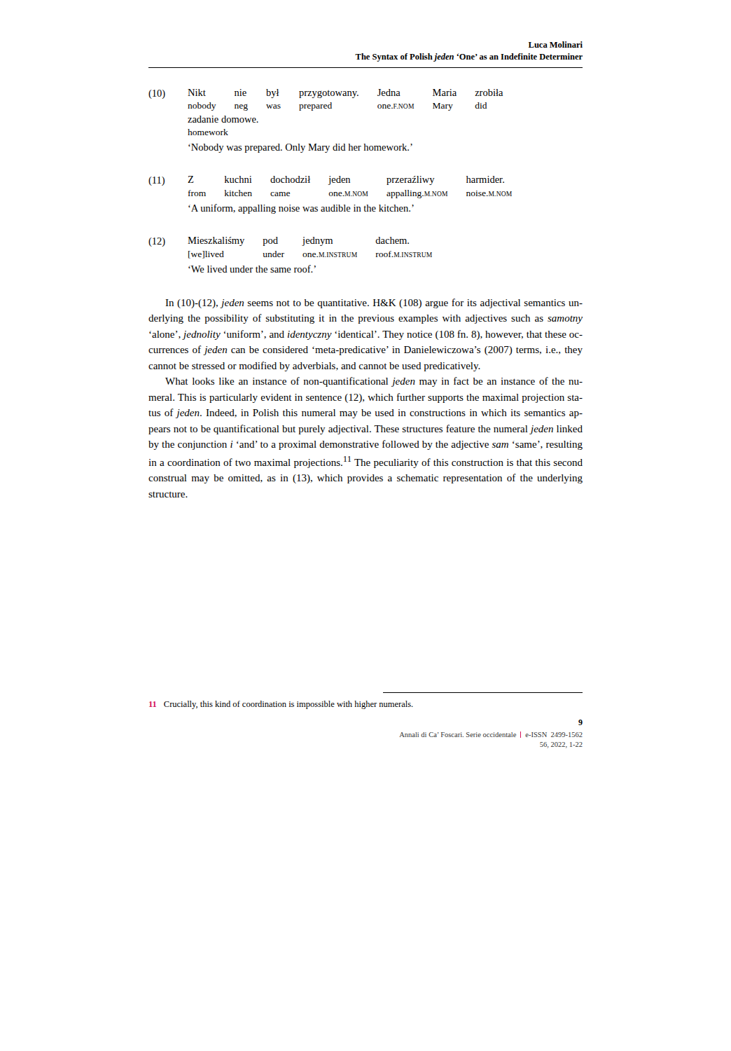Luca Molinari
The Syntax of Polish jeden ‘One’ as an Indefinite Determiner
(10)
| Nikt | nie | był | przygotowany. | Jedna | Maria | zrobiła |
| nobody | neg | was | prepared | one. F.NOM | Mary | did |
| zadanie domowe. |
| homework |
‘Nobody was prepared. Only Mary did her homework.’
(11)
| Z | kuchni | dochodził | jeden | przeraźliwy | harmider. |
| from | kitchen | came | one. M.NOM | appalling. M.NOM | noise. M.NOM |
‘A uniform, appalling noise was audible in the kitchen.’
(12)
| Mieszkaliśmy | pod | jednym | dachem. |
| [we]lived | under | one. M.INSTRUM | roof. M.INSTRUM |
‘We lived under the same roof.’
In (10)-(12), jeden seems not to be quantitative. H&K (108) argue for its adjectival semantics underlying the possibility of substituting it in the previous examples with adjectives such as samotny ‘alone’, jednolity ‘uniform’, and identyczny ‘identical’. They notice (108 fn. 8), however, that these occurrences of jeden can be considered ‘meta-predicative’ in Danielewiczowa’s (2007) terms, i.e., they cannot be stressed or modified by adverbials, and cannot be used predicatively.
What looks like an instance of non-quantificational jeden may in fact be an instance of the numeral. This is particularly evident in sentence (12), which further supports the maximal projection status of jeden. Indeed, in Polish this numeral may be used in constructions in which its semantics appears not to be quantificational but purely adjectival. These structures feature the numeral jeden linked by the conjunction i ‘and’ to a proximal demonstrative followed by the adjective sam ‘same’, resulting in a coordination of two maximal projections.11 The peculiarity of this construction is that this second construal may be omitted, as in (13), which provides a schematic representation of the underlying structure.
11 Crucially, this kind of coordination is impossible with higher numerals.
9
Annali di Ca’ Foscari. Serie occidentale e-ISSN 2499-1562
56, 2022, 1-22